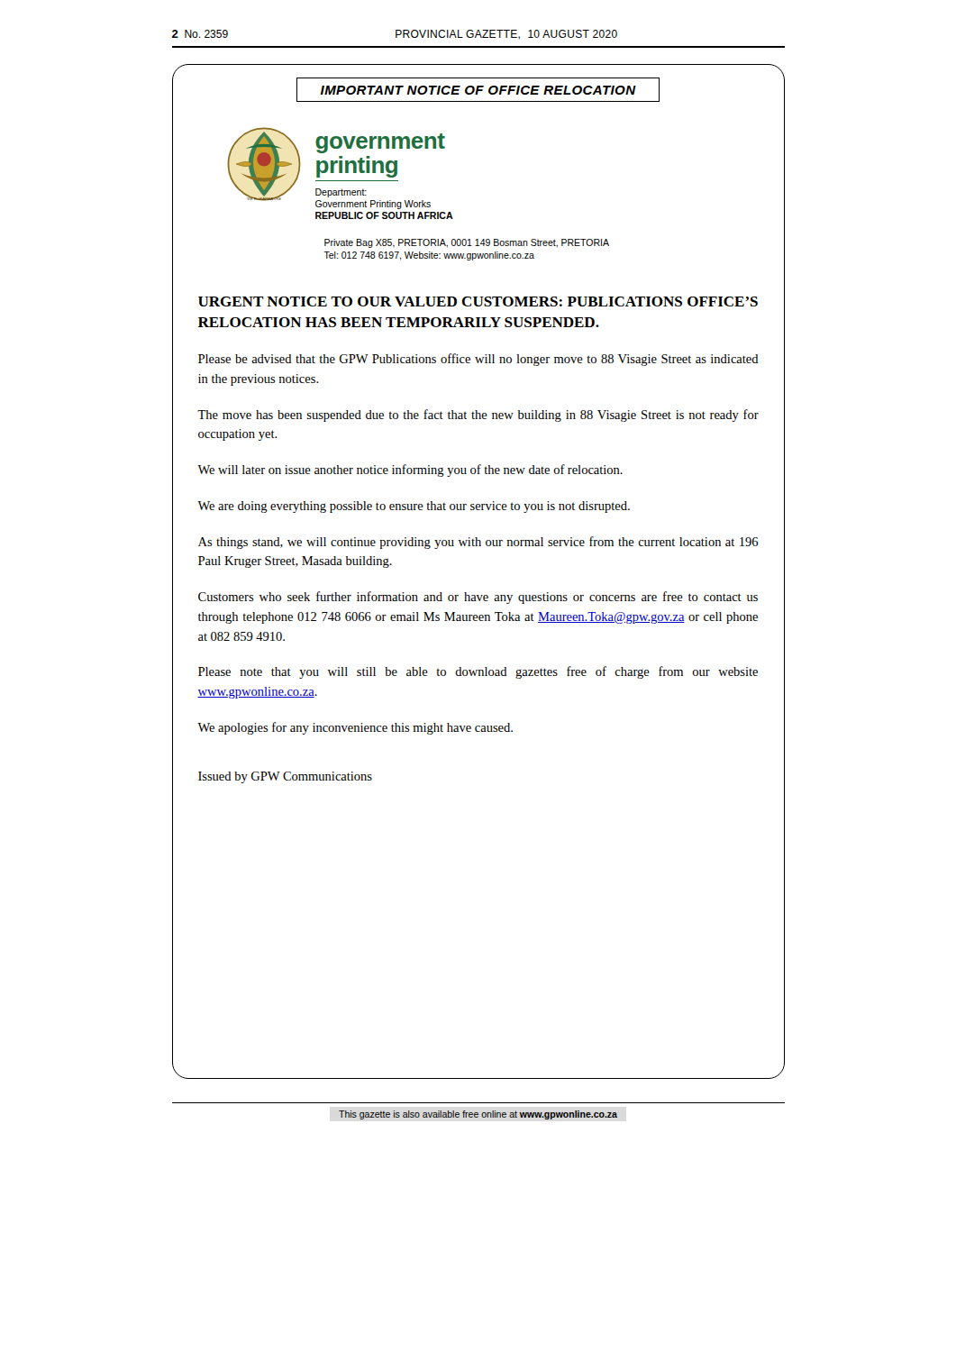2 No. 2359
PROVINCIAL GAZETTE, 10 AUGUST 2020
IMPORTANT NOTICE OF OFFICE RELOCATION
!KE E: /XARRA //KE
government
printing
Department:
Government Printing Works
REPUBLIC OF SOUTH AFRICA
Private Bag X85, PRETORIA, 0001 149 Bosman Street, PRETORIA
Tel: 012 748 6197, Website: www.gpwonline.co.za
URGENT NOTICE TO OUR VALUED CUSTOMERS: PUBLICATIONS OFFICE’S RELOCATION HAS BEEN TEMPORARILY SUSPENDED.
Please be advised that the GPW Publications office will no longer move to 88 Visagie Street as indicated in the previous notices.
The move has been suspended due to the fact that the new building in 88 Visagie Street is not ready for occupation yet.
We will later on issue another notice informing you of the new date of relocation.
We are doing everything possible to ensure that our service to you is not disrupted.
As things stand, we will continue providing you with our normal service from the current location at 196 Paul Kruger Street, Masada building.
Customers who seek further information and or have any questions or concerns are free to contact us through telephone 012 748 6066 or email Ms Maureen Toka at Maureen.Toka@gpw.gov.za or cell phone at 082 859 4910.
Please note that you will still be able to download gazettes free of charge from our website www.gpwonline.co.za.
We apologies for any inconvenience this might have caused.
Issued by GPW Communications
This gazette is also available free online at www.gpwonline.co.za